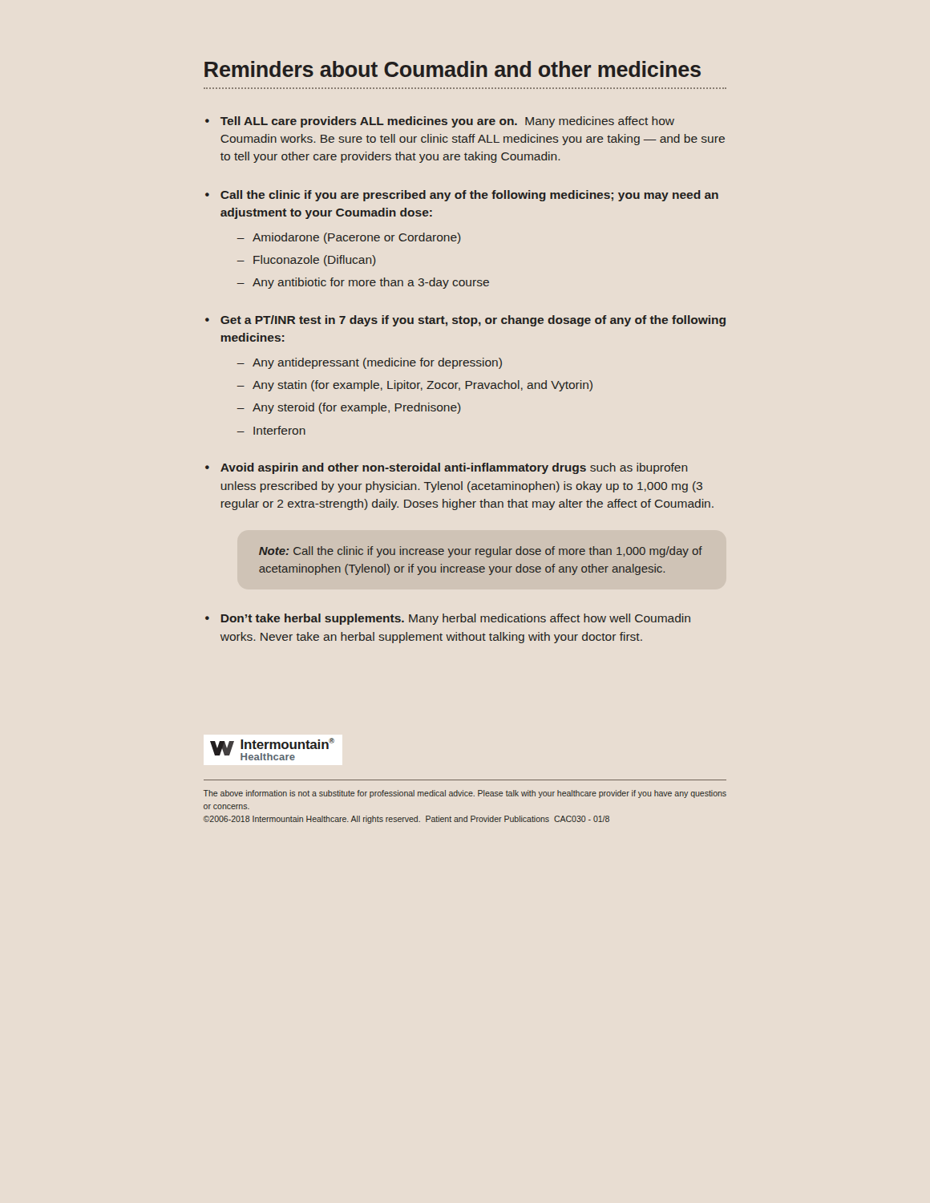Reminders about Coumadin and other medicines
Tell ALL care providers ALL medicines you are on. Many medicines affect how Coumadin works. Be sure to tell our clinic staff ALL medicines you are taking — and be sure to tell your other care providers that you are taking Coumadin.
Call the clinic if you are prescribed any of the following medicines; you may need an adjustment to your Coumadin dose:
Amiodarone (Pacerone or Cordarone)
Fluconazole (Diflucan)
Any antibiotic for more than a 3-day course
Get a PT/INR test in 7 days if you start, stop, or change dosage of any of the following medicines:
Any antidepressant (medicine for depression)
Any statin (for example, Lipitor, Zocor, Pravachol, and Vytorin)
Any steroid (for example, Prednisone)
Interferon
Avoid aspirin and other non-steroidal anti-inflammatory drugs such as ibuprofen unless prescribed by your physician. Tylenol (acetaminophen) is okay up to 1,000 mg (3 regular or 2 extra-strength) daily. Doses higher than that may alter the affect of Coumadin.
Note: Call the clinic if you increase your regular dose of more than 1,000 mg/day of acetaminophen (Tylenol) or if you increase your dose of any other analgesic.
Don’t take herbal supplements. Many herbal medications affect how well Coumadin works. Never take an herbal supplement without talking with your doctor first.
Intermountain®
Healthcare
The above information is not a substitute for professional medical advice. Please talk with your healthcare provider if you have any questions or concerns.
©2006-2018 Intermountain Healthcare. All rights reserved. Patient and Provider Publications CAC030 - 01/8